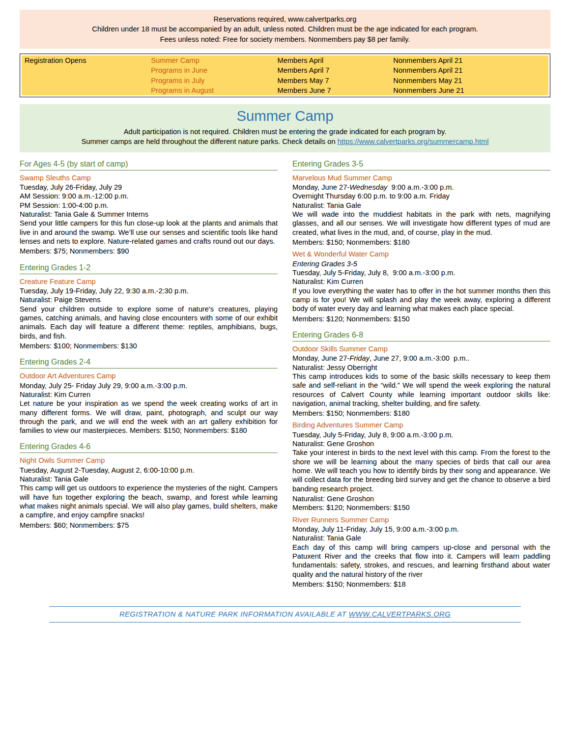Reservations required, www.calvertparks.org
Children under 18 must be accompanied by an adult, unless noted. Children must be the age indicated for each program.
Fees unless noted: Free for society members. Nonmembers pay $8 per family.
| Registration Opens | Summer Camp | Members April | Nonmembers April 21 |
| | Programs in June | Members April 7 | Nonmembers April 21 |
| | Programs in July | Members May 7 | Nonmembers May 21 |
| | Programs in August | Members June 7 | Nonmembers June 21 |
Summer Camp
Adult participation is not required. Children must be entering the grade indicated for each program by.
Summer camps are held throughout the different nature parks. Check details on https://www.calvertparks.org/summercamp.html
For Ages 4-5 (by start of camp)
Swamp Sleuths Camp
Tuesday, July 26-Friday, July 29
AM Session: 9:00 a.m.-12:00 p.m.
PM Session: 1:00-4:00 p.m.
Naturalist: Tania Gale & Summer Interns
Send your little campers for this fun close-up look at the plants and animals that live in and around the swamp. We’ll use our senses and scientific tools like hand lenses and nets to explore. Nature-related games and crafts round out our days.
Members: $75; Nonmembers: $90
Entering Grades 1-2
Creature Feature Camp
Tuesday, July 19-Friday, July 22, 9:30 a.m.-2:30 p.m.
Naturalist: Paige Stevens
Send your children outside to explore some of nature's creatures, playing games, catching animals, and having close encounters with some of our exhibit animals. Each day will feature a different theme: reptiles, amphibians, bugs, birds, and fish.
Members: $100; Nonmembers: $130
Entering Grades 2-4
Outdoor Art Adventures Camp
Monday, July 25- Friday July 29, 9:00 a.m.-3:00 p.m.
Naturalist: Kim Curren
Let nature be your inspiration as we spend the week creating works of art in many different forms. We will draw, paint, photograph, and sculpt our way through the park, and we will end the week with an art gallery exhibition for families to view our masterpieces. Members: $150; Nonmembers: $180
Entering Grades 4-6
Night Owls Summer Camp
Tuesday, August 2-Tuesday, August 2, 6:00-10:00 p.m.
Naturalist: Tania Gale
This camp will get us outdoors to experience the mysteries of the night. Campers will have fun together exploring the beach, swamp, and forest while learning what makes night animals special. We will also play games, build shelters, make a campfire, and enjoy campfire snacks!
Members: $60; Nonmembers: $75
Entering Grades 3-5
Marvelous Mud Summer Camp
Monday, June 27-Wednesday 9:00 a.m.-3:00 p.m.
Overnight Thursday 6:00 p.m. to 9:00 a.m. Friday
Naturalist: Tania Gale
We will wade into the muddiest habitats in the park with nets, magnifying glasses, and all our senses. We will investigate how different types of mud are created, what lives in the mud, and, of course, play in the mud.
Members: $150; Nonmembers: $180
Wet & Wonderful Water Camp
Entering Grades 3-5
Tuesday, July 5-Friday, July 8, 9:00 a.m.-3:00 p.m.
Naturalist: Kim Curren
If you love everything the water has to offer in the hot summer months then this camp is for you! We will splash and play the week away, exploring a different body of water every day and learning what makes each place special.
Members: $120; Nonmembers: $150
Entering Grades 6-8
Outdoor Skills Summer Camp
Monday, June 27-Friday, June 27, 9:00 a.m.-3:00 p.m..
Naturalist: Jessy Oberright
This camp introduces kids to some of the basic skills necessary to keep them safe and self-reliant in the “wild.” We will spend the week exploring the natural resources of Calvert County while learning important outdoor skills like: navigation, animal tracking, shelter building, and fire safety.
Members: $150; Nonmembers: $180
Birding Adventures Summer Camp
Tuesday, July 5-Friday, July 8, 9:00 a.m.-3:00 p.m.
Naturalist: Gene Groshon
Take your interest in birds to the next level with this camp. From the forest to the shore we will be learning about the many species of birds that call our area home. We will teach you how to identify birds by their song and appearance. We will collect data for the breeding bird survey and get the chance to observe a bird banding research project.
Naturalist: Gene Groshon
Members: $120; Nonmembers: $150
River Runners Summer Camp
Monday, July 11-Friday, July 15, 9:00 a.m.-3:00 p.m.
Naturalist: Tania Gale
Each day of this camp will bring campers up-close and personal with the Patuxent River and the creeks that flow into it. Campers will learn paddling fundamentals: safety, strokes, and rescues, and learning firsthand about water quality and the natural history of the river
Members: $150; Nonmembers: $18
REGISTRATION & NATURE PARK INFORMATION AVAILABLE AT WWW.CALVERTPARKS.ORG